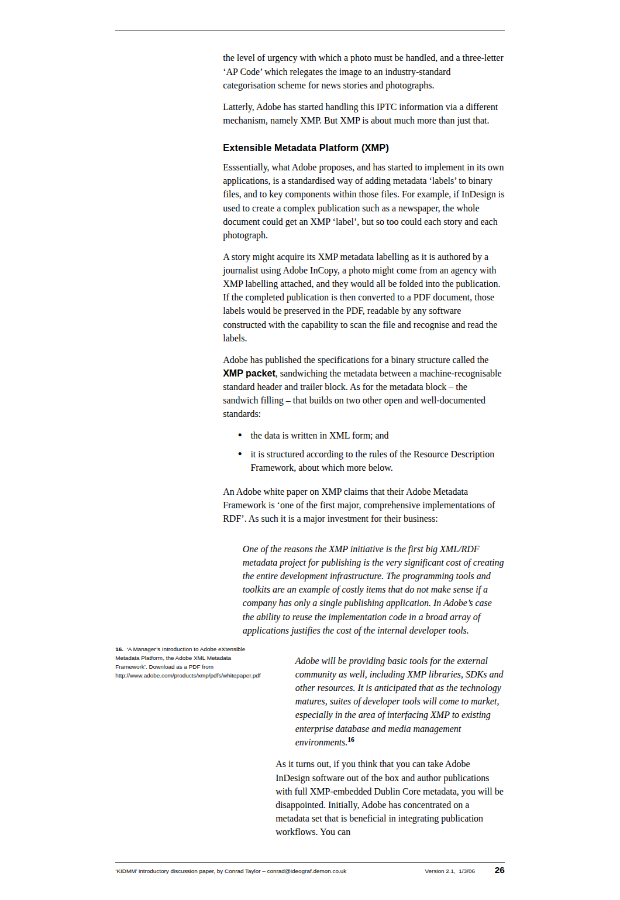the level of urgency with which a photo must be handled, and a three-letter ‘AP Code’ which relegates the image to an industry-standard categorisation scheme for news stories and photographs.
Latterly, Adobe has started handling this IPTC information via a different mechanism, namely XMP. But XMP is about much more than just that.
Extensible Metadata Platform (XMP)
Esssentially, what Adobe proposes, and has started to implement in its own applications, is a standardised way of adding metadata ‘labels’ to binary files, and to key components within those files. For example, if InDesign is used to create a complex publication such as a newspaper, the whole document could get an XMP ‘label’, but so too could each story and each photograph.
A story might acquire its XMP metadata labelling as it is authored by a journalist using Adobe InCopy, a photo might come from an agency with XMP labelling attached, and they would all be folded into the publication. If the completed publication is then converted to a PDF document, those labels would be preserved in the PDF, readable by any software constructed with the capability to scan the file and recognise and read the labels.
Adobe has published the specifications for a binary structure called the XMP packet, sandwiching the metadata between a machine-recognisable standard header and trailer block. As for the metadata block – the sandwich filling – that builds on two other open and well-documented standards:
the data is written in XML form; and
it is structured according to the rules of the Resource Description Framework, about which more below.
An Adobe white paper on XMP claims that their Adobe Metadata Framework is ‘one of the first major, comprehensive implementations of RDF’. As such it is a major investment for their business:
One of the reasons the XMP initiative is the first big XML/RDF metadata project for publishing is the very significant cost of creating the entire development infrastructure. The programming tools and toolkits are an example of costly items that do not make sense if a company has only a single publishing application. In Adobe’s case the ability to reuse the implementation code in a broad array of applications justifies the cost of the internal developer tools.
16. ‘A Manager’s Introduction to Adobe eXtensible Metadata Platform, the Adobe XML Metadata Framework’. Download as a PDF from http://www.adobe.com/products/xmp/pdfs/whitepaper.pdf
Adobe will be providing basic tools for the external community as well, including XMP libraries, SDKs and other resources. It is anticipated that as the technology matures, suites of developer tools will come to market, especially in the area of interfacing XMP to existing enterprise database and media management environments.16
As it turns out, if you think that you can take Adobe InDesign software out of the box and author publications with full XMP-embedded Dublin Core metadata, you will be disappointed. Initially, Adobe has concentrated on a metadata set that is beneficial in integrating publication workflows. You can
‘KIDMM’ introductory discussion paper, by Conrad Taylor – conrad@ideograf.demon.co.uk
Version 2.1, 1/3/06
26